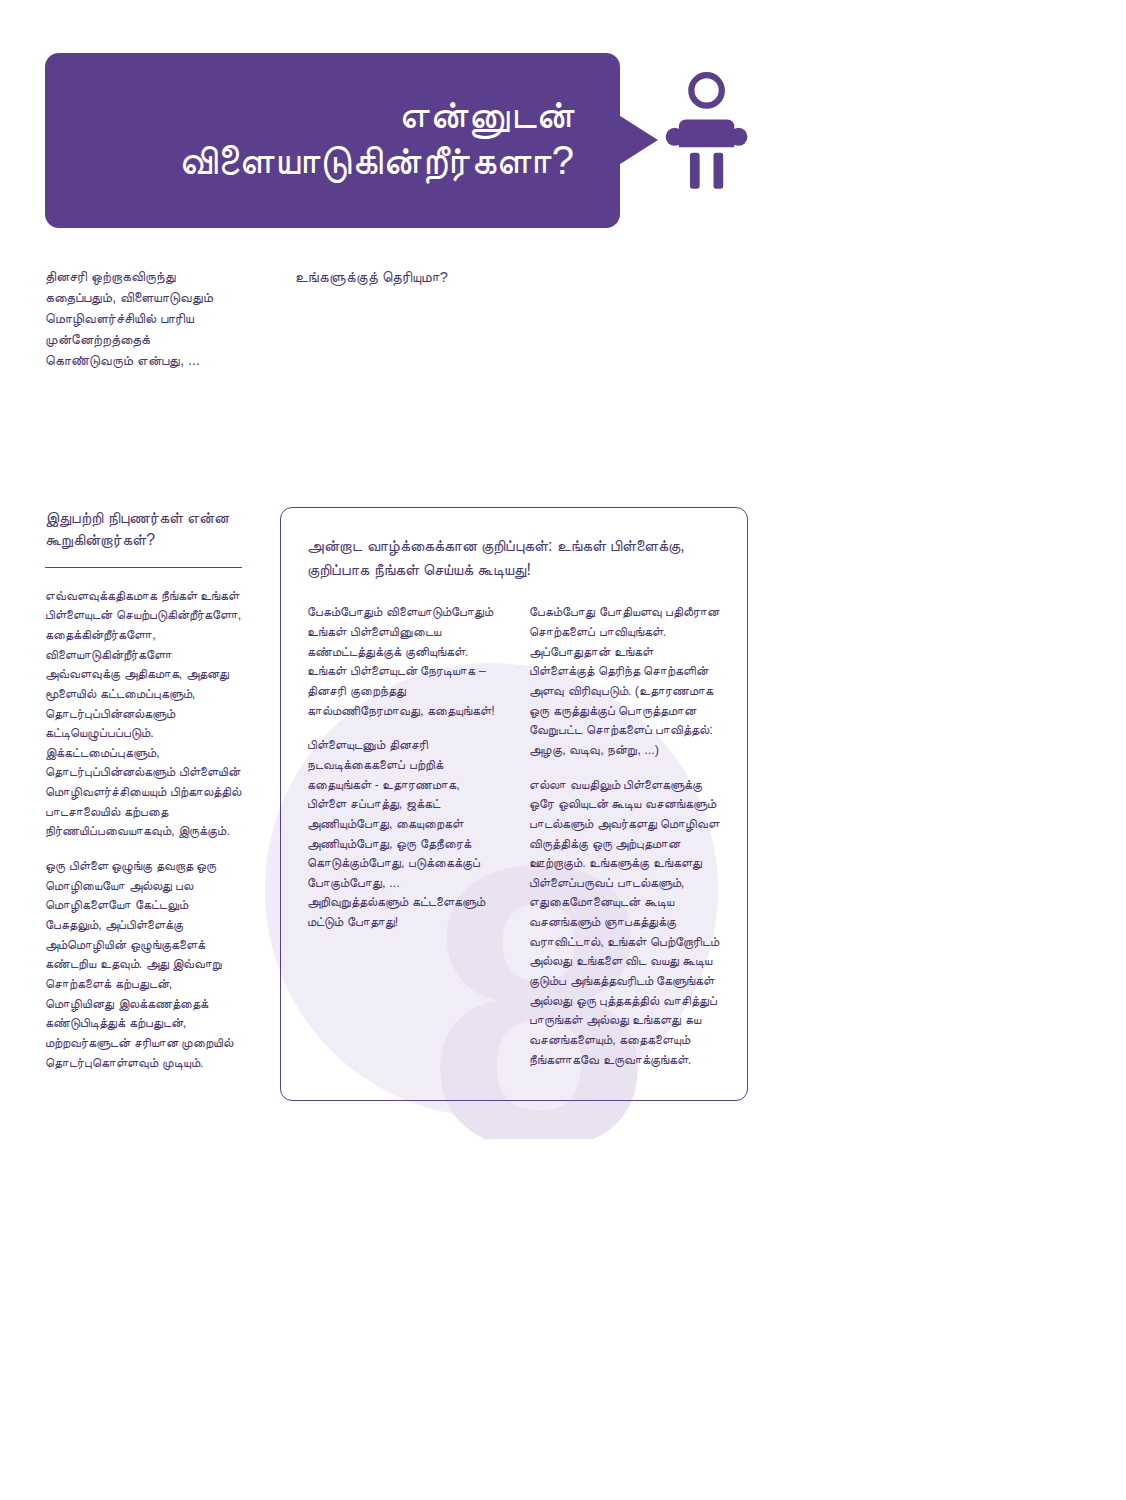8
என்னுடன்
விளையாடுகின்றீர்களா?
தினசரி ஒற்றாகவிருந்து கதைப்பதும், விளையாடுவதும் மொழிவளர்ச்சியில் பாரிய முன்னேற்றத்தைக் கொண்டுவரும் என்பது, ...
உங்களுக்குத் தெரியுமா?
இதுபற்றி நிபுணர்கள் என்ன கூறுகின்றார்கள்?
எவ்வளவுக்கதிகமாக நீங்கள் உங்கள் பிள்ளையுடன் செயற்படுகின்றீர்களோ, கதைக்கின்றீர்களோ, விளையாடுகின்றீர்களோ அவ்வளவுக்கு அதிகமாக, அதனது மூளையில் கட்டமைப்புகளும், தொடர்புப்பின்னல்களும் கட்டியெழுப்பப்படும். இக்கட்டமைப்புகளும், தொடர்புப்பின்னல்களும் பிள்ளையின் மொழிவளர்ச்சியையும் பிற்காலத்தில் பாடசாலையில் கற்பதை நிர்ணயிப்பவையாகவும், இருக்கும்.
ஒரு பிள்ளை ஒழுங்கு தவறாத ஒரு மொழியையோ அல்லது பல மொழிகளையோ கேட்டலும் பேசுதலும், அப்பிள்ளைக்கு அம்மொழியின் ஒழுங்குகளைக் கண்டறிய உதவும். அது இவ்வாறு சொற்களைக் கற்பதுடன், மொழியினது இலக்கணத்தைக் கண்டுபிடித்துக் கற்பதுடன், மற்றவர்களுடன் சரியான முறையில் தொடர்புகொள்ளவும் முடியும்.
அன்றாட வாழ்க்கைக்கான குறிப்புகள்: உங்கள் பிள்ளைக்கு, குறிப்பாக நீங்கள் செய்யக் கூடியது!
பேசும்போதும் விளையாடும்போதும் உங்கள் பிள்ளையினுடைய கண்மட்டத்துக்குக் குனியுங்கள். உங்கள் பிள்ளையுடன் நேரடியாக – தினசரி குறைந்தது கால்மணிநேரமாவது, கதையுங்கள்!
பிள்ளையுடனும் தினசரி நடவடிக்கைகளைப் பற்றிக் கதையுங்கள் - உதாரணமாக, பிள்ளை சப்பாத்து, ஜக்கட் அணியும்போது, கையுறைகள் அணியும்போது, ஒரு தேநீரைக் கொடுக்கும்போது, படுக்கைக்குப் போகும்போது, ... அறிவுறுத்தல்களும் கட்டளைகளும் மட்டும் போதாது!
பேசும்போது போதியளவு பதிலீரான சொற்களைப் பாவியுங்கள். அப்போதுதான் உங்கள் பிள்ளைக்குத் தெரிந்த சொற்களின் அளவு விரிவுபடும். (உதாரணமாக ஒரு கருத்துக்குப் பொருத்தமான வேறுபட்ட சொற்களைப் பாவித்தல்: அழகு, வடிவு, நன்று, ...)
எல்லா வயதிலும் பிள்ளைகளுக்கு ஒரே ஒலியுடன் கூடிய வசனங்களும் பாடல்களும் அவர்களது மொழிவள விருத்திக்கு ஒரு அற்புதமான ஊற்றாகும். உங்களுக்கு உங்களது பிள்ளைப்பருவப் பாடல்களும், எதுகைமோனையுடன் கூடிய வசனங்களும் ஞாபகத்துக்கு வராவிட்டால், உங்கள் பெற்றோரிடம் அல்லது உங்களை விட வயது கூடிய குடும்ப அங்கத்தவரிடம் கேளுங்கள் அல்லது ஒரு புத்தகத்தில் வாசித்துப் பாருங்கள் அல்லது உங்களது சுய வசனங்களையும், கதைகளையும் நீங்களாகவே உருவாக்குங்கள்.